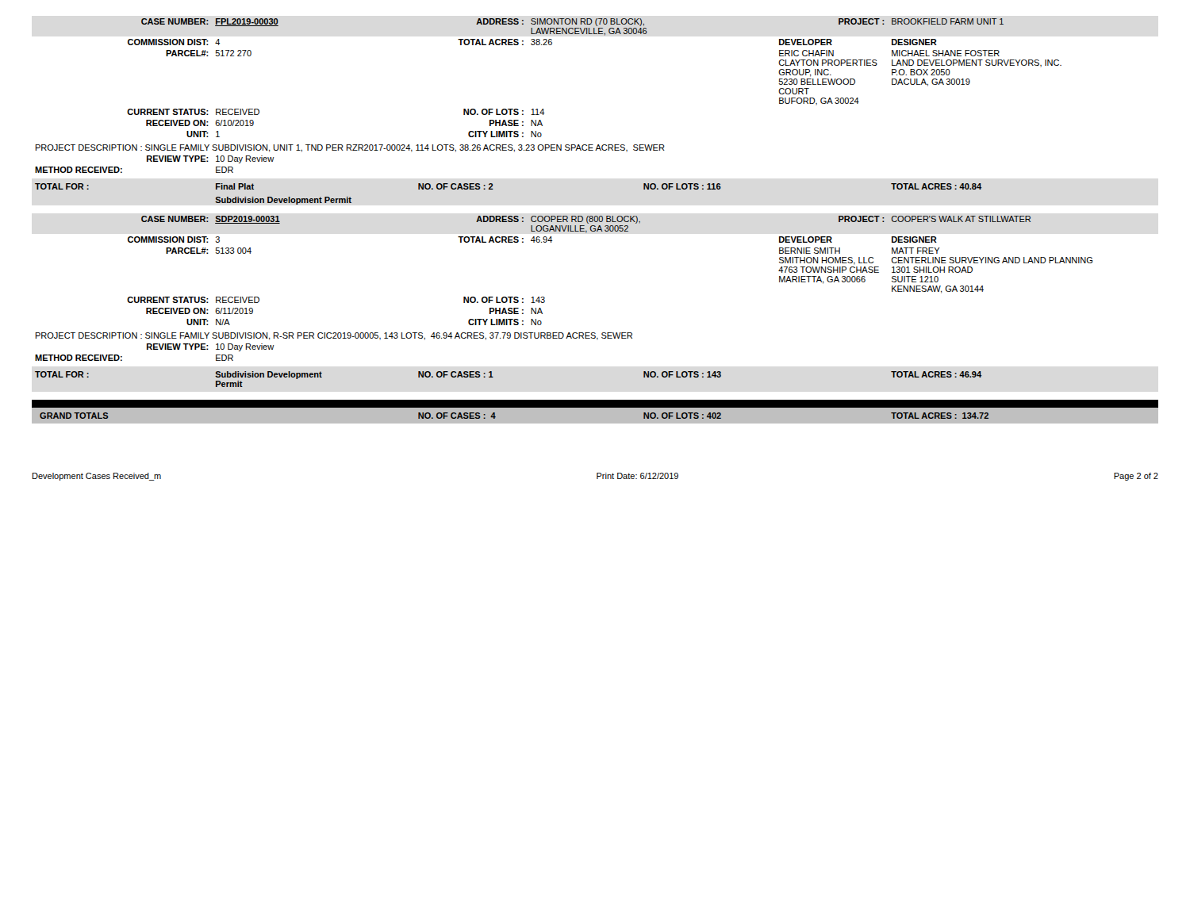| CASE NUMBER: | FPL2019-00030 | ADDRESS : | SIMONTON RD (70 BLOCK), LAWRENCEVILLE, GA 30046 | PROJECT : | BROOKFIELD FARM UNIT 1 |
| COMMISSION DIST: | 4 | TOTAL ACRES : | 38.26 | DEVELOPER | DESIGNER |
| PARCEL#: | 5172 270 | | | ERIC CHAFIN CLAYTON PROPERTIES GROUP, INC. 5230 BELLEWOOD COURT BUFORD, GA 30024 | MICHAEL SHANE FOSTER LAND DEVELOPMENT SURVEYORS, INC. P.O. BOX 2050 DACULA, GA 30019 |
| CURRENT STATUS: | RECEIVED | NO. OF LOTS : | 114 | | |
| RECEIVED ON: | 6/10/2019 | PHASE : | NA | | |
| UNIT: | 1 | CITY LIMITS : | No | | |
| PROJECT DESCRIPTION : SINGLE FAMILY SUBDIVISION, UNIT 1, TND PER RZR2017-00024, 114 LOTS, 38.26 ACRES, 3.23 OPEN SPACE ACRES, SEWER |
| REVIEW TYPE: | 10 Day Review |
| METHOD RECEIVED: | EDR |
| TOTAL FOR : | Final Plat | NO. OF CASES : 2 | NO. OF LOTS : 116 | TOTAL ACRES : 40.84 |
| | Subdivision Development Permit |
| CASE NUMBER: | SDP2019-00031 | ADDRESS : | COOPER RD (800 BLOCK), LOGANVILLE, GA 30052 | PROJECT : | COOPER'S WALK AT STILLWATER |
| COMMISSION DIST: | 3 | TOTAL ACRES : | 46.94 | DEVELOPER | DESIGNER |
| PARCEL#: | 5133 004 | | | BERNIE SMITH SMITHON HOMES, LLC 4763 TOWNSHIP CHASE MARIETTA, GA 30066 | MATT FREY CENTERLINE SURVEYING AND LAND PLANNING 1301 SHILOH ROAD SUITE 1210 KENNESAW, GA 30144 |
| CURRENT STATUS: | RECEIVED | NO. OF LOTS : | 143 | | |
| RECEIVED ON: | 6/11/2019 | PHASE : | NA | | |
| UNIT: | N/A | CITY LIMITS : | No | | |
| PROJECT DESCRIPTION : SINGLE FAMILY SUBDIVISION, R-SR PER CIC2019-00005, 143 LOTS, 46.94 ACRES, 37.79 DISTURBED ACRES, SEWER |
| REVIEW TYPE: | 10 Day Review |
| METHOD RECEIVED: | EDR |
| TOTAL FOR : | Subdivision Development Permit | NO. OF CASES : 1 | NO. OF LOTS : 143 | TOTAL ACRES : 46.94 |
| GRAND TOTALS | | NO. OF CASES : 4 | NO. OF LOTS : 402 | TOTAL ACRES : 134.72 |
Development Cases Received_m
Print Date: 6/12/2019
Page 2 of 2